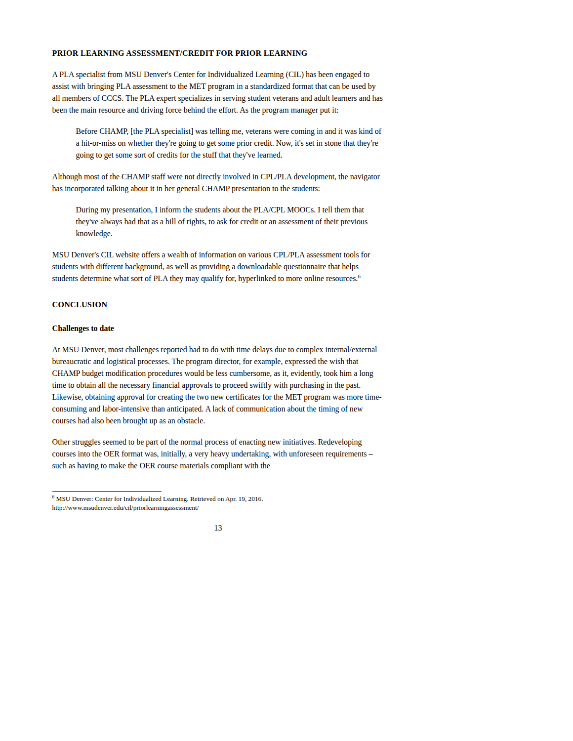Prior Learning Assessment/Credit for Prior Learning
A PLA specialist from MSU Denver's Center for Individualized Learning (CIL) has been engaged to assist with bringing PLA assessment to the MET program in a standardized format that can be used by all members of CCCS. The PLA expert specializes in serving student veterans and adult learners and has been the main resource and driving force behind the effort. As the program manager put it:
Before CHAMP, [the PLA specialist] was telling me, veterans were coming in and it was kind of a hit-or-miss on whether they're going to get some prior credit. Now, it's set in stone that they're going to get some sort of credits for the stuff that they've learned.
Although most of the CHAMP staff were not directly involved in CPL/PLA development, the navigator has incorporated talking about it in her general CHAMP presentation to the students:
During my presentation, I inform the students about the PLA/CPL MOOCs. I tell them that they've always had that as a bill of rights, to ask for credit or an assessment of their previous knowledge.
MSU Denver's CIL website offers a wealth of information on various CPL/PLA assessment tools for students with different background, as well as providing a downloadable questionnaire that helps students determine what sort of PLA they may qualify for, hyperlinked to more online resources.6
Conclusion
Challenges to date
At MSU Denver, most challenges reported had to do with time delays due to complex internal/external bureaucratic and logistical processes. The program director, for example, expressed the wish that CHAMP budget modification procedures would be less cumbersome, as it, evidently, took him a long time to obtain all the necessary financial approvals to proceed swiftly with purchasing in the past. Likewise, obtaining approval for creating the two new certificates for the MET program was more time-consuming and labor-intensive than anticipated. A lack of communication about the timing of new courses had also been brought up as an obstacle.
Other struggles seemed to be part of the normal process of enacting new initiatives. Redeveloping courses into the OER format was, initially, a very heavy undertaking, with unforeseen requirements – such as having to make the OER course materials compliant with the
6 MSU Denver: Center for Individualized Learning. Retrieved on Apr. 19, 2016.
http://www.msudenver.edu/cil/priorlearningassessment/
13